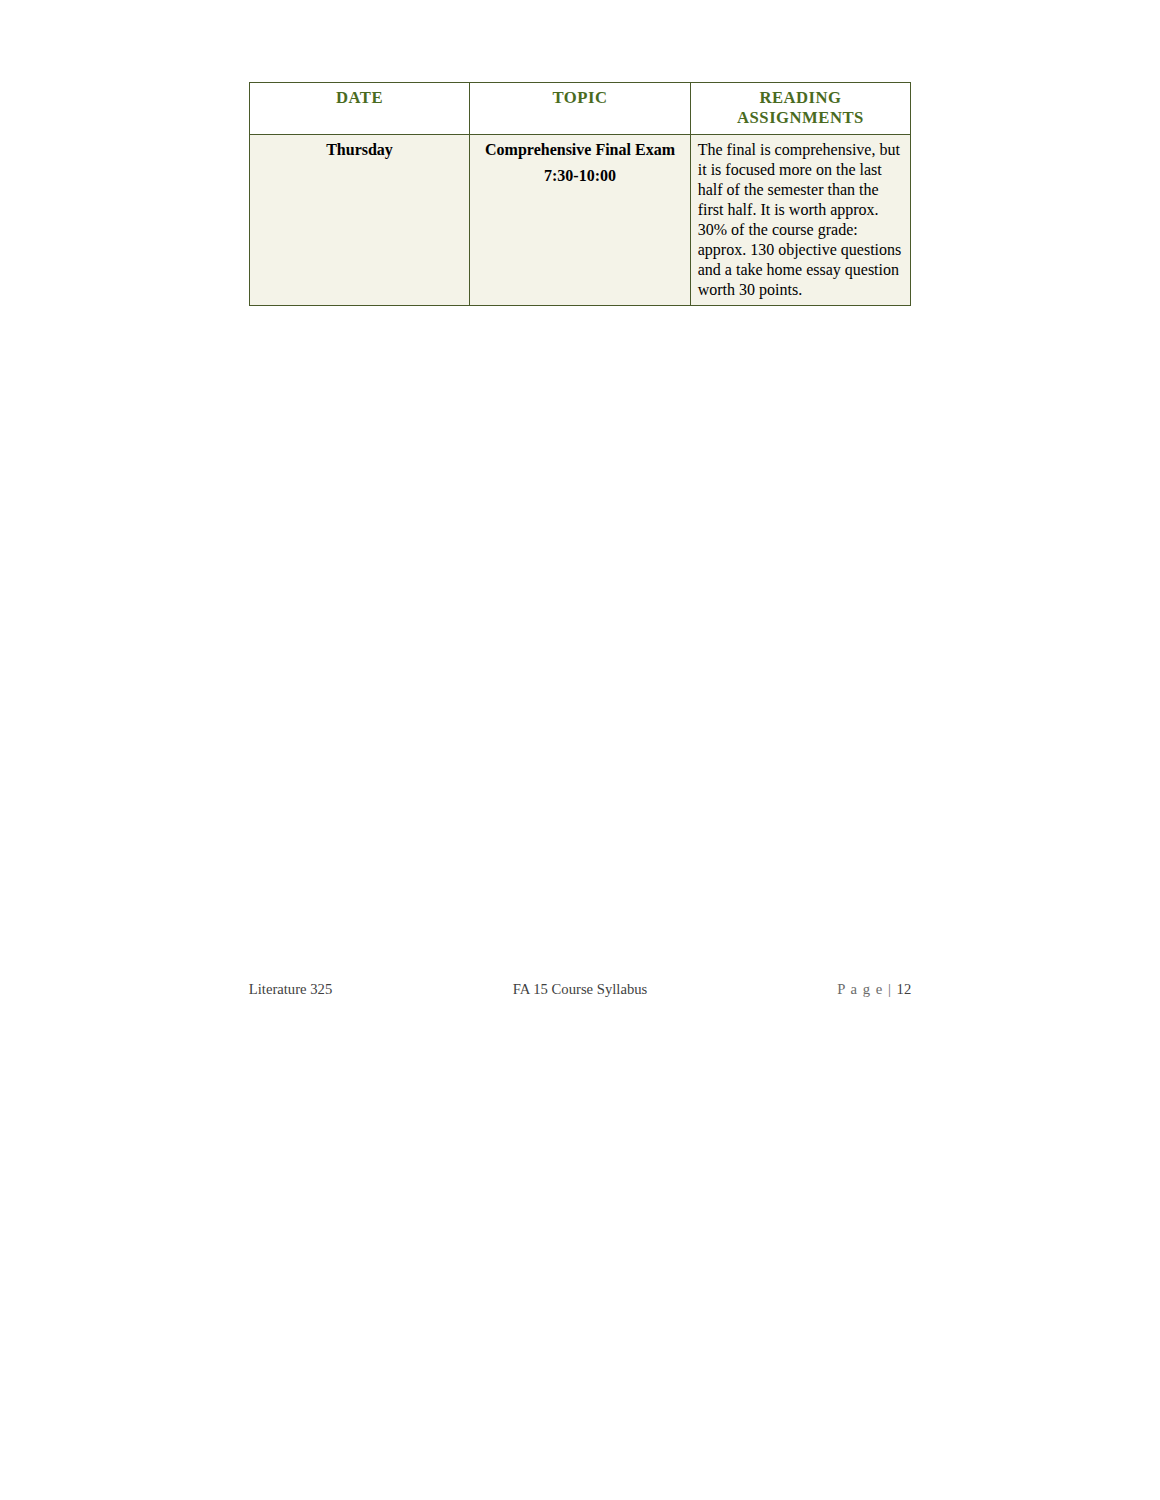| DATE | TOPIC | READING ASSIGNMENTS |
| --- | --- | --- |
| Thursday | Comprehensive Final Exam 7:30-10:00 | The final is comprehensive, but it is focused more on the last half of the semester than the first half. It is worth approx. 30% of the course grade: approx. 130 objective questions and a take home essay question worth 30 points. |
Literature 325
FA 15 Course Syllabus
P a g e | 12